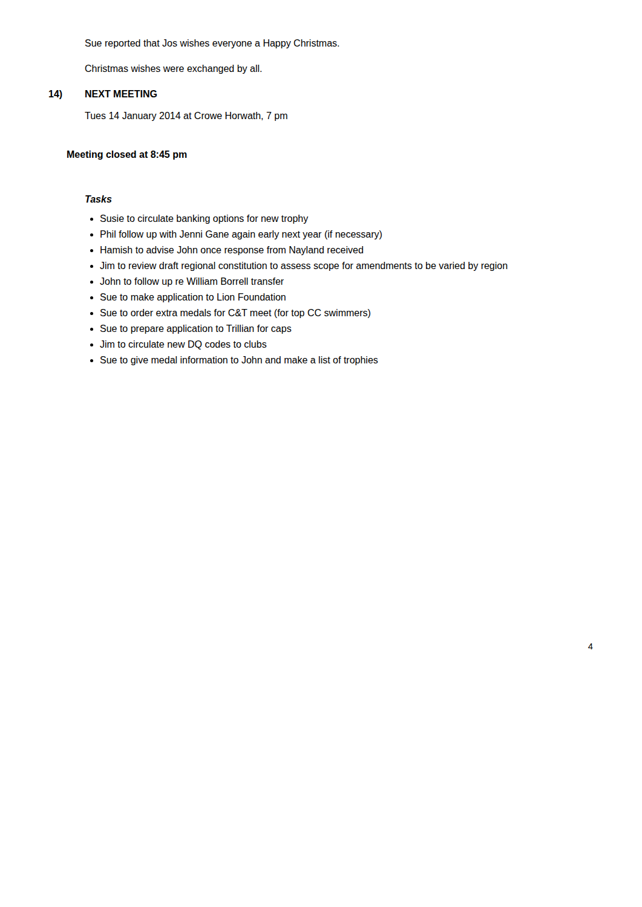Sue reported that Jos wishes everyone a Happy Christmas.
Christmas wishes were exchanged by all.
14) NEXT MEETING
Tues 14 January 2014 at Crowe Horwath, 7 pm
Meeting closed at 8:45 pm
Tasks
Susie to circulate banking options for new trophy
Phil follow up with Jenni Gane again early next year (if necessary)
Hamish to advise John once response from Nayland received
Jim to review draft regional constitution to assess scope for amendments to be varied by region
John to follow up re William Borrell transfer
Sue to make application to Lion Foundation
Sue to order extra medals for C&T meet (for top CC swimmers)
Sue to prepare application to Trillian for caps
Jim to circulate new DQ codes to clubs
Sue to give medal information to John and make a list of trophies
4